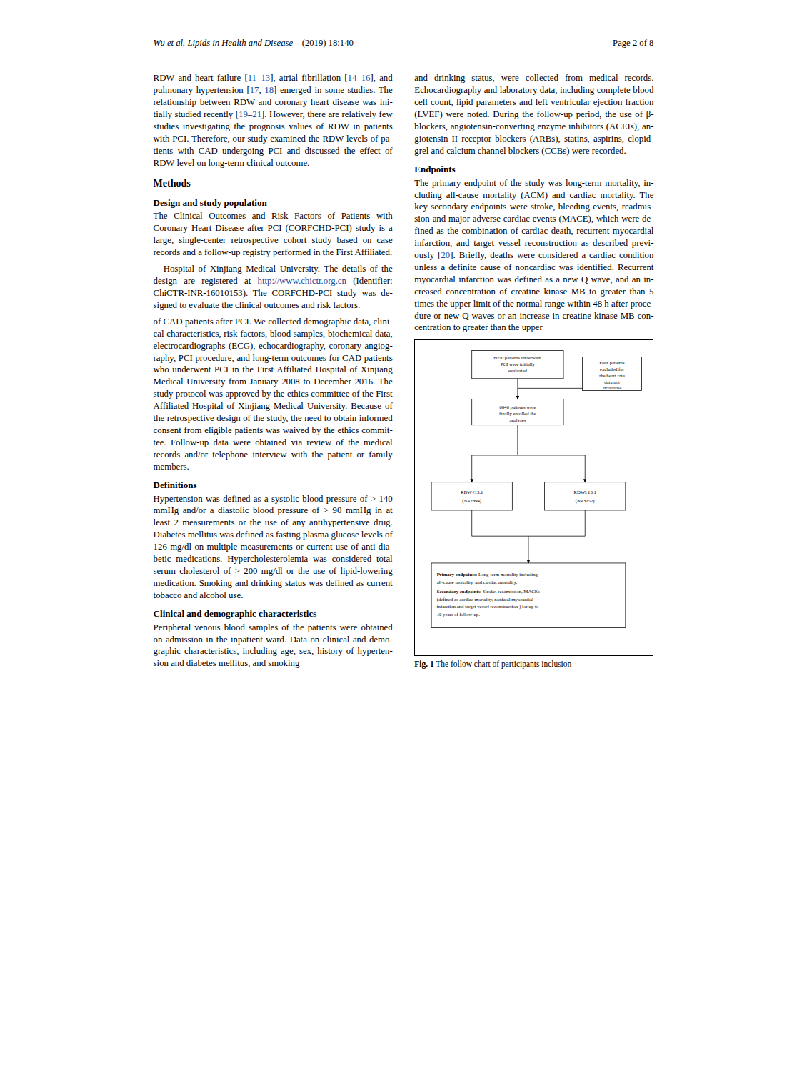Wu et al. Lipids in Health and Disease (2019) 18:140
Page 2 of 8
RDW and heart failure [11–13], atrial fibrillation [14–16], and pulmonary hypertension [17, 18] emerged in some studies. The relationship between RDW and coronary heart disease was initially studied recently [19–21]. However, there are relatively few studies investigating the prognosis values of RDW in patients with PCI. Therefore, our study examined the RDW levels of patients with CAD undergoing PCI and discussed the effect of RDW level on long-term clinical outcome.
Methods
Design and study population
The Clinical Outcomes and Risk Factors of Patients with Coronary Heart Disease after PCI (CORFCHD-PCI) study is a large, single-center retrospective cohort study based on case records and a follow-up registry performed in the First Affiliated.
Hospital of Xinjiang Medical University. The details of the design are registered at http://www.chictr.org.cn (Identifier: ChiCTR-INR-16010153). The CORFCHD-PCI study was designed to evaluate the clinical outcomes and risk factors.
of CAD patients after PCI. We collected demographic data, clinical characteristics, risk factors, blood samples, biochemical data, electrocardiographs (ECG), echocardiography, coronary angiography, PCI procedure, and long-term outcomes for CAD patients who underwent PCI in the First Affiliated Hospital of Xinjiang Medical University from January 2008 to December 2016. The study protocol was approved by the ethics committee of the First Affiliated Hospital of Xinjiang Medical University. Because of the retrospective design of the study, the need to obtain informed consent from eligible patients was waived by the ethics committee. Follow-up data were obtained via review of the medical records and/or telephone interview with the patient or family members.
Definitions
Hypertension was defined as a systolic blood pressure of > 140 mmHg and/or a diastolic blood pressure of > 90 mmHg in at least 2 measurements or the use of any antihypertensive drug. Diabetes mellitus was defined as fasting plasma glucose levels of 126 mg/dl on multiple measurements or current use of anti-diabetic medications. Hypercholesterolemia was considered total serum cholesterol of > 200 mg/dl or the use of lipid-lowering medication. Smoking and drinking status was defined as current tobacco and alcohol use.
Clinical and demographic characteristics
Peripheral venous blood samples of the patients were obtained on admission in the inpatient ward. Data on clinical and demographic characteristics, including age, sex, history of hypertension and diabetes mellitus, and smoking
and drinking status, were collected from medical records. Echocardiography and laboratory data, including complete blood cell count, lipid parameters and left ventricular ejection fraction (LVEF) were noted. During the follow-up period, the use of β-blockers, angiotensin-converting enzyme inhibitors (ACEIs), angiotensin II receptor blockers (ARBs), statins, aspirins, clopidgrel and calcium channel blockers (CCBs) were recorded.
Endpoints
The primary endpoint of the study was long-term mortality, including all-cause mortality (ACM) and cardiac mortality. The key secondary endpoints were stroke, bleeding events, readmission and major adverse cardiac events (MACE), which were defined as the combination of cardiac death, recurrent myocardial infarction, and target vessel reconstruction as described previously [20]. Briefly, deaths were considered a cardiac condition unless a definite cause of noncardiac was identified. Recurrent myocardial infarction was defined as a new Q wave, and an increased concentration of creatine kinase MB to greater than 5 times the upper limit of the normal range within 48 h after procedure or new Q waves or an increase in creatine kinase MB concentration to greater than the upper
6050 patients underwent PCI were initially evaluated Four patients excluded for the heart rate data not avialiable 6046 patients were finally enrolled the analyses RDW<13.1 (N=2894) RDW≥13.1 (N=3152) Primary endpoints: Long-term mortality including all-cause mortality, and cardiac mortality. Secondary endpoints: Stroke, readmission, MACEs (defined as cardiac mortality, nonfatal myocardial infarction and target vessel reconstruction ) for up to 10 years of follow-up.
Fig. 1 The follow chart of participants inclusion